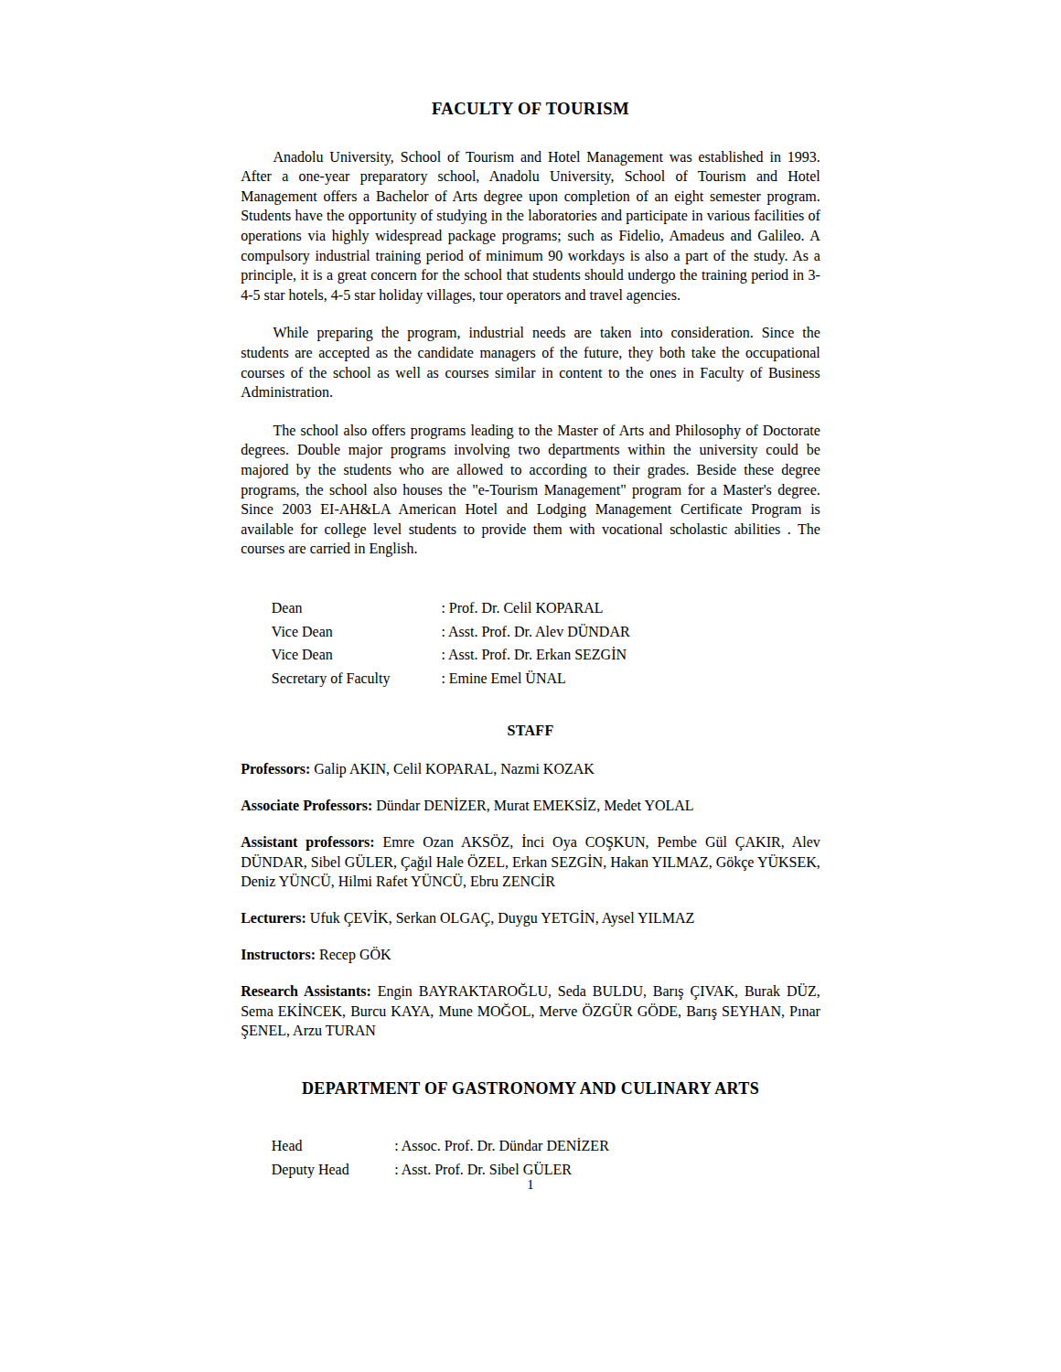FACULTY OF TOURISM
Anadolu University, School of Tourism and Hotel Management was established in 1993. After a one-year preparatory school, Anadolu University, School of Tourism and Hotel Management offers a Bachelor of Arts degree upon completion of an eight semester program. Students have the opportunity of studying in the laboratories and participate in various facilities of operations via highly widespread package programs; such as Fidelio, Amadeus and Galileo. A compulsory industrial training period of minimum 90 workdays is also a part of the study. As a principle, it is a great concern for the school that students should undergo the training period in 3-4-5 star hotels, 4-5 star holiday villages, tour operators and travel agencies.
While preparing the program, industrial needs are taken into consideration. Since the students are accepted as the candidate managers of the future, they both take the occupational courses of the school as well as courses similar in content to the ones in Faculty of Business Administration.
The school also offers programs leading to the Master of Arts and Philosophy of Doctorate degrees. Double major programs involving two departments within the university could be majored by the students who are allowed to according to their grades. Beside these degree programs, the school also houses the "e-Tourism Management" program for a Master's degree. Since 2003 EI-AH&LA American Hotel and Lodging Management Certificate Program is available for college level students to provide them with vocational scholastic abilities . The courses are carried in English.
| Dean | : Prof. Dr. Celil KOPARAL |
| Vice Dean | : Asst. Prof. Dr. Alev DÜNDAR |
| Vice Dean | : Asst. Prof. Dr. Erkan SEZGİN |
| Secretary of Faculty | : Emine Emel ÜNAL |
STAFF
Professors: Galip AKIN, Celil KOPARAL, Nazmi KOZAK
Associate Professors: Dündar DENİZER, Murat EMEKSİZ, Medet YOLAL
Assistant professors: Emre Ozan AKSÖZ, İnci Oya COŞKUN, Pembe Gül ÇAKIR, Alev DÜNDAR, Sibel GÜLER, Çağıl Hale ÖZEL, Erkan SEZGİN, Hakan YILMAZ, Gökçe YÜKSEK, Deniz YÜNCÜ, Hilmi Rafet YÜNCÜ, Ebru ZENCİR
Lecturers: Ufuk ÇEVİK, Serkan OLGAÇ, Duygu YETGİN, Aysel YILMAZ
Instructors: Recep GÖK
Research Assistants: Engin BAYRAKTAROĞLU, Seda BULDU, Barış ÇIVAK, Burak DÜZ, Sema EKİNCEK, Burcu KAYA, Mune MOĞOL, Merve ÖZGÜR GÖDE, Barış SEYHAN, Pınar ŞENEL, Arzu TURAN
DEPARTMENT OF GASTRONOMY AND CULINARY ARTS
| Head | : Assoc. Prof. Dr. Dündar DENİZER |
| Deputy Head | : Asst. Prof. Dr. Sibel GÜLER |
1